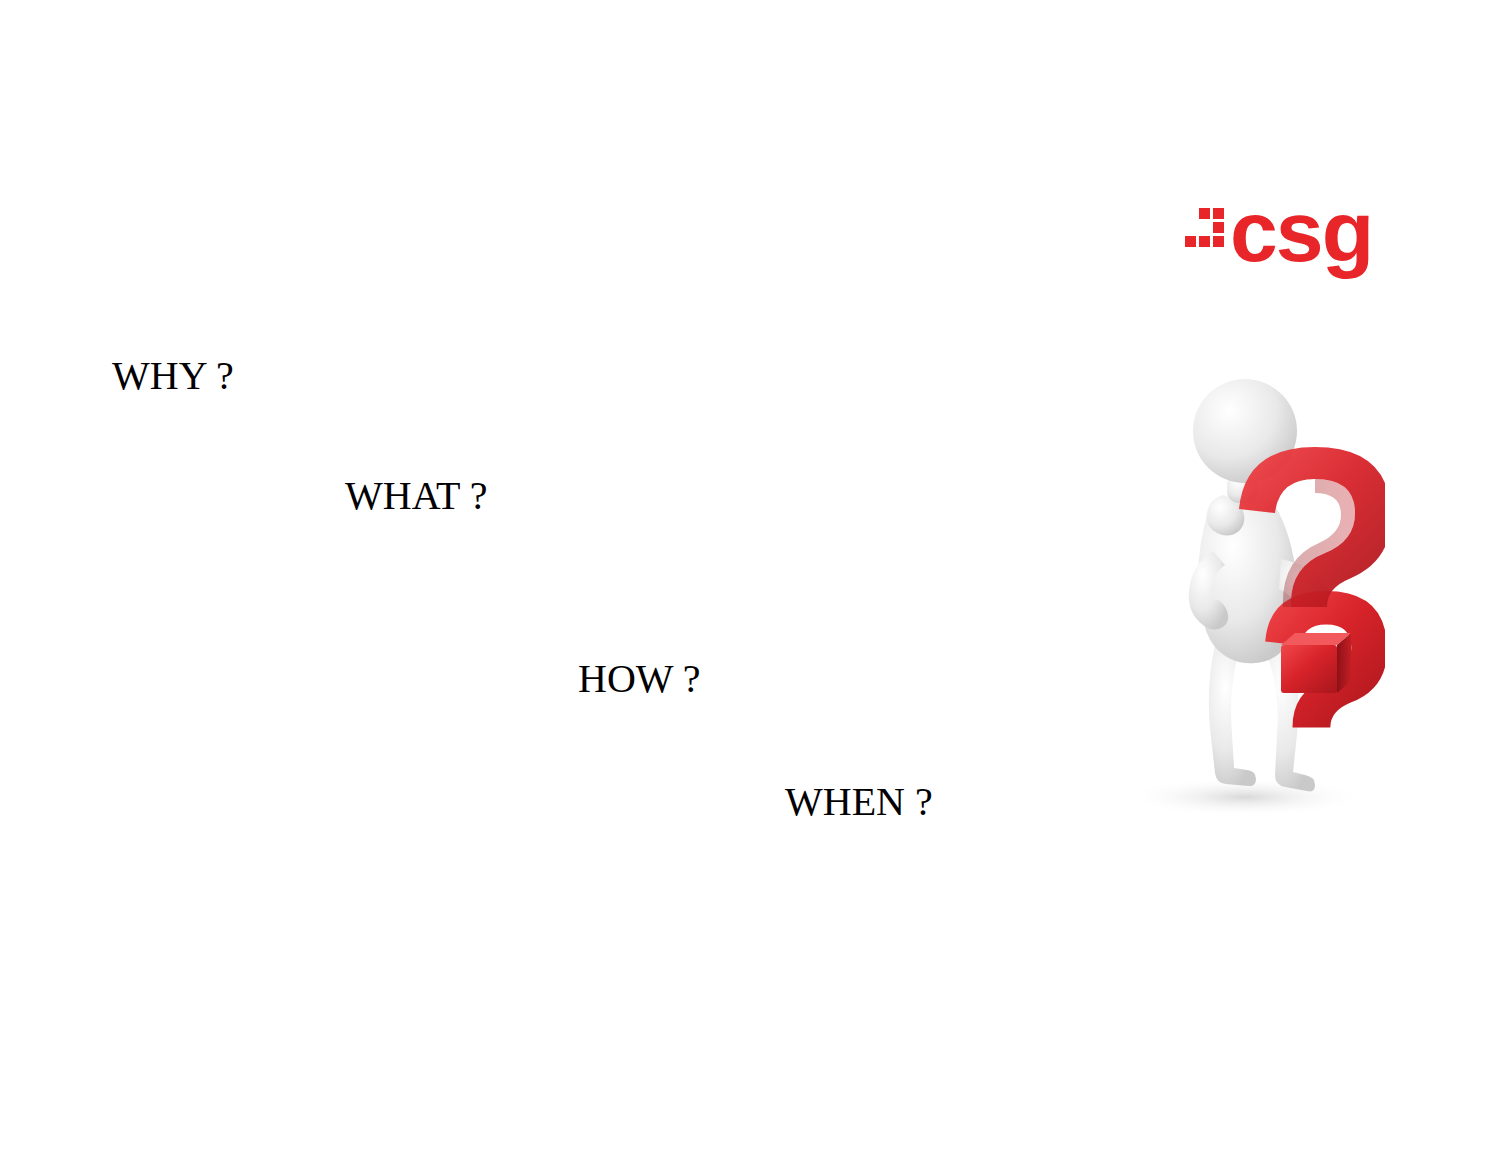csg
WHY ?
WHAT ?
HOW ?
WHEN ?